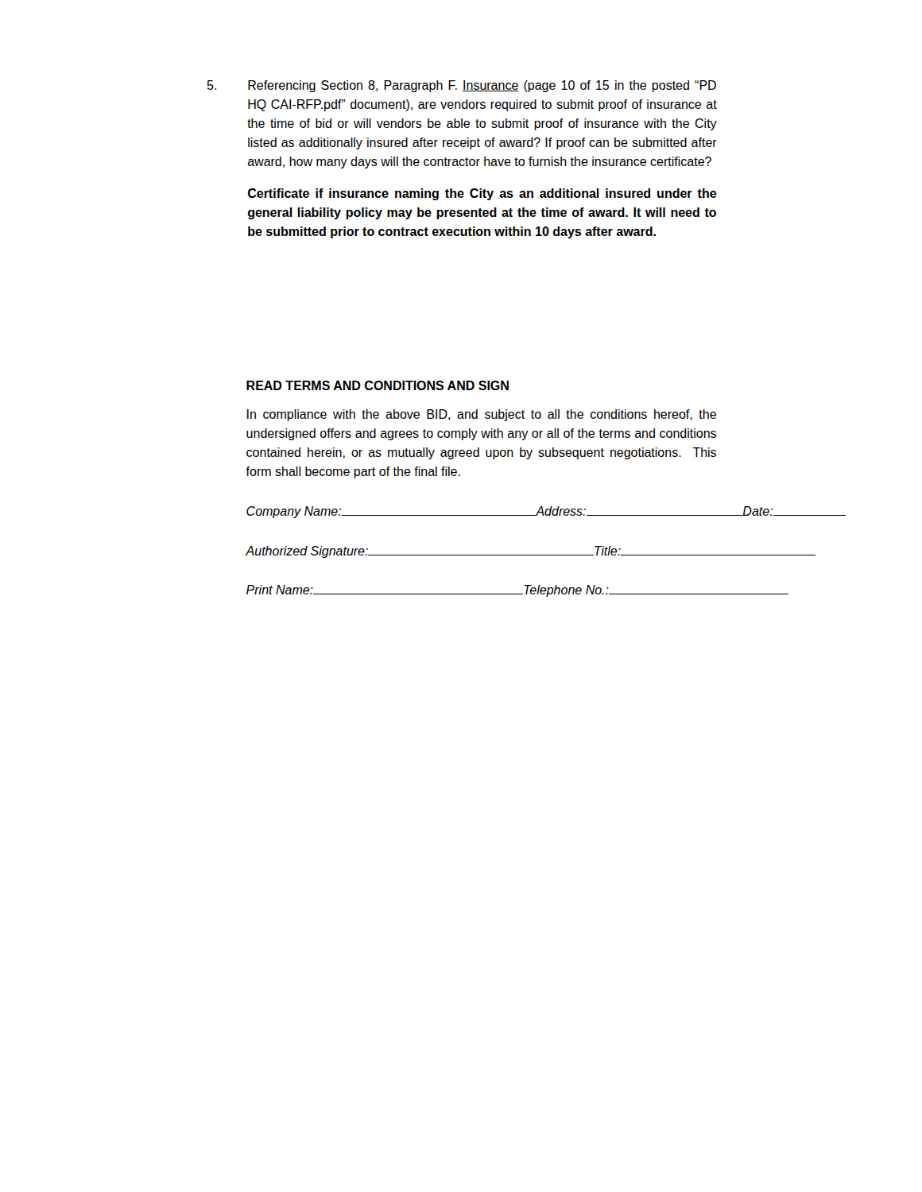5.
Referencing Section 8, Paragraph F. Insurance (page 10 of 15 in the posted “PD HQ CAI-RFP.pdf” document), are vendors required to submit proof of insurance at the time of bid or will vendors be able to submit proof of insurance with the City listed as additionally insured after receipt of award? If proof can be submitted after award, how many days will the contractor have to furnish the insurance certificate?
Certificate if insurance naming the City as an additional insured under the general liability policy may be presented at the time of award. It will need to be submitted prior to contract execution within 10 days after award.
READ TERMS AND CONDITIONS AND SIGN
In compliance with the above BID, and subject to all the conditions hereof, the undersigned offers and agrees to comply with any or all of the terms and conditions contained herein, or as mutually agreed upon by subsequent negotiations. This form shall become part of the final file.
Company Name: Address: Date:
Authorized Signature: Title:
Print Name: Telephone No.: